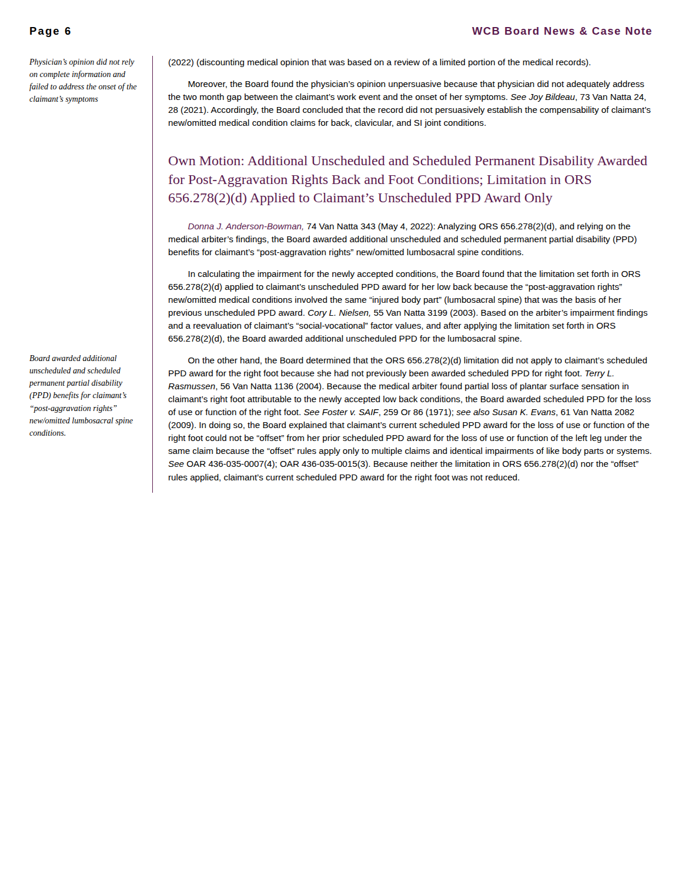Page 6
WCB Board News & Case Note
Physician’s opinion did not rely on complete information and failed to address the onset of the claimant’s symptoms
Board awarded additional unscheduled and scheduled permanent partial disability (PPD) benefits for claimant’s “post-aggravation rights” new/omitted lumbosacral spine conditions.
(2022) (discounting medical opinion that was based on a review of a limited portion of the medical records).
Moreover, the Board found the physician’s opinion unpersuasive because that physician did not adequately address the two month gap between the claimant’s work event and the onset of her symptoms. See Joy Bildeau, 73 Van Natta 24, 28 (2021). Accordingly, the Board concluded that the record did not persuasively establish the compensability of claimant’s new/omitted medical condition claims for back, clavicular, and SI joint conditions.
Own Motion: Additional Unscheduled and Scheduled Permanent Disability Awarded for Post-Aggravation Rights Back and Foot Conditions; Limitation in ORS 656.278(2)(d) Applied to Claimant’s Unscheduled PPD Award Only
Donna J. Anderson-Bowman, 74 Van Natta 343 (May 4, 2022): Analyzing ORS 656.278(2)(d), and relying on the medical arbiter’s findings, the Board awarded additional unscheduled and scheduled permanent partial disability (PPD) benefits for claimant’s “post-aggravation rights” new/omitted lumbosacral spine conditions.
In calculating the impairment for the newly accepted conditions, the Board found that the limitation set forth in ORS 656.278(2)(d) applied to claimant’s unscheduled PPD award for her low back because the “post-aggravation rights” new/omitted medical conditions involved the same “injured body part” (lumbosacral spine) that was the basis of her previous unscheduled PPD award. Cory L. Nielsen, 55 Van Natta 3199 (2003). Based on the arbiter’s impairment findings and a reevaluation of claimant’s “social-vocational” factor values, and after applying the limitation set forth in ORS 656.278(2)(d), the Board awarded additional unscheduled PPD for the lumbosacral spine.
On the other hand, the Board determined that the ORS 656.278(2)(d) limitation did not apply to claimant’s scheduled PPD award for the right foot because she had not previously been awarded scheduled PPD for right foot. Terry L. Rasmussen, 56 Van Natta 1136 (2004). Because the medical arbiter found partial loss of plantar surface sensation in claimant’s right foot attributable to the newly accepted low back conditions, the Board awarded scheduled PPD for the loss of use or function of the right foot. See Foster v. SAIF, 259 Or 86 (1971); see also Susan K. Evans, 61 Van Natta 2082 (2009). In doing so, the Board explained that claimant’s current scheduled PPD award for the loss of use or function of the right foot could not be “offset” from her prior scheduled PPD award for the loss of use or function of the left leg under the same claim because the “offset” rules apply only to multiple claims and identical impairments of like body parts or systems. See OAR 436-035-0007(4); OAR 436-035-0015(3). Because neither the limitation in ORS 656.278(2)(d) nor the “offset” rules applied, claimant’s current scheduled PPD award for the right foot was not reduced.